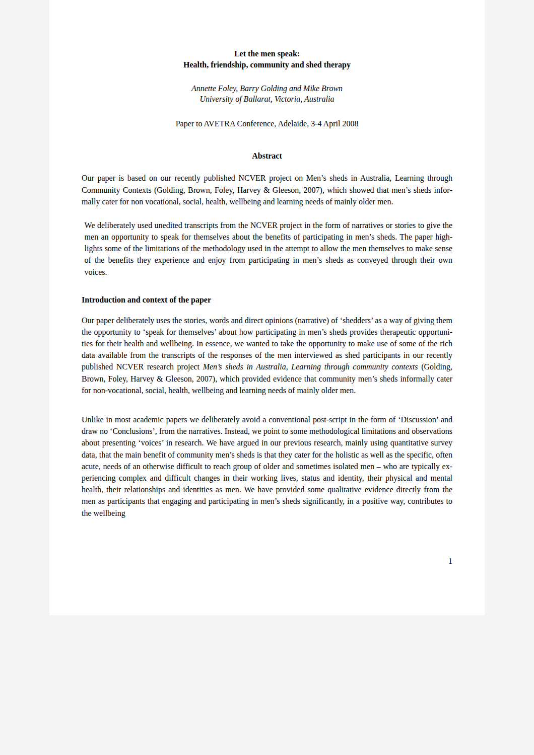Let the men speak:
Health, friendship, community and shed therapy
Annette Foley, Barry Golding and Mike Brown
University of Ballarat, Victoria, Australia
Paper to AVETRA Conference, Adelaide, 3-4 April 2008
Abstract
Our paper is based on our recently published NCVER project on Men’s sheds in Australia, Learning through Community Contexts (Golding, Brown, Foley, Harvey & Gleeson, 2007), which showed that men’s sheds informally cater for non vocational, social, health, wellbeing and learning needs of mainly older men.
We deliberately used unedited transcripts from the NCVER project in the form of narratives or stories to give the men an opportunity to speak for themselves about the benefits of participating in men’s sheds. The paper highlights some of the limitations of the methodology used in the attempt to allow the men themselves to make sense of the benefits they experience and enjoy from participating in men’s sheds as conveyed through their own voices.
Introduction and context of the paper
Our paper deliberately uses the stories, words and direct opinions (narrative) of ‘shedders’ as a way of giving them the opportunity to ‘speak for themselves’ about how participating in men’s sheds provides therapeutic opportunities for their health and wellbeing. In essence, we wanted to take the opportunity to make use of some of the rich data available from the transcripts of the responses of the men interviewed as shed participants in our recently published NCVER research project Men’s sheds in Australia, Learning through community contexts (Golding, Brown, Foley, Harvey & Gleeson, 2007), which provided evidence that community men’s sheds informally cater for non-vocational, social, health, wellbeing and learning needs of mainly older men.
Unlike in most academic papers we deliberately avoid a conventional post-script in the form of ‘Discussion’ and draw no ‘Conclusions’, from the narratives. Instead, we point to some methodological limitations and observations about presenting ‘voices’ in research. We have argued in our previous research, mainly using quantitative survey data, that the main benefit of community men’s sheds is that they cater for the holistic as well as the specific, often acute, needs of an otherwise difficult to reach group of older and sometimes isolated men – who are typically experiencing complex and difficult changes in their working lives, status and identity, their physical and mental health, their relationships and identities as men. We have provided some qualitative evidence directly from the men as participants that engaging and participating in men’s sheds significantly, in a positive way, contributes to the wellbeing
1